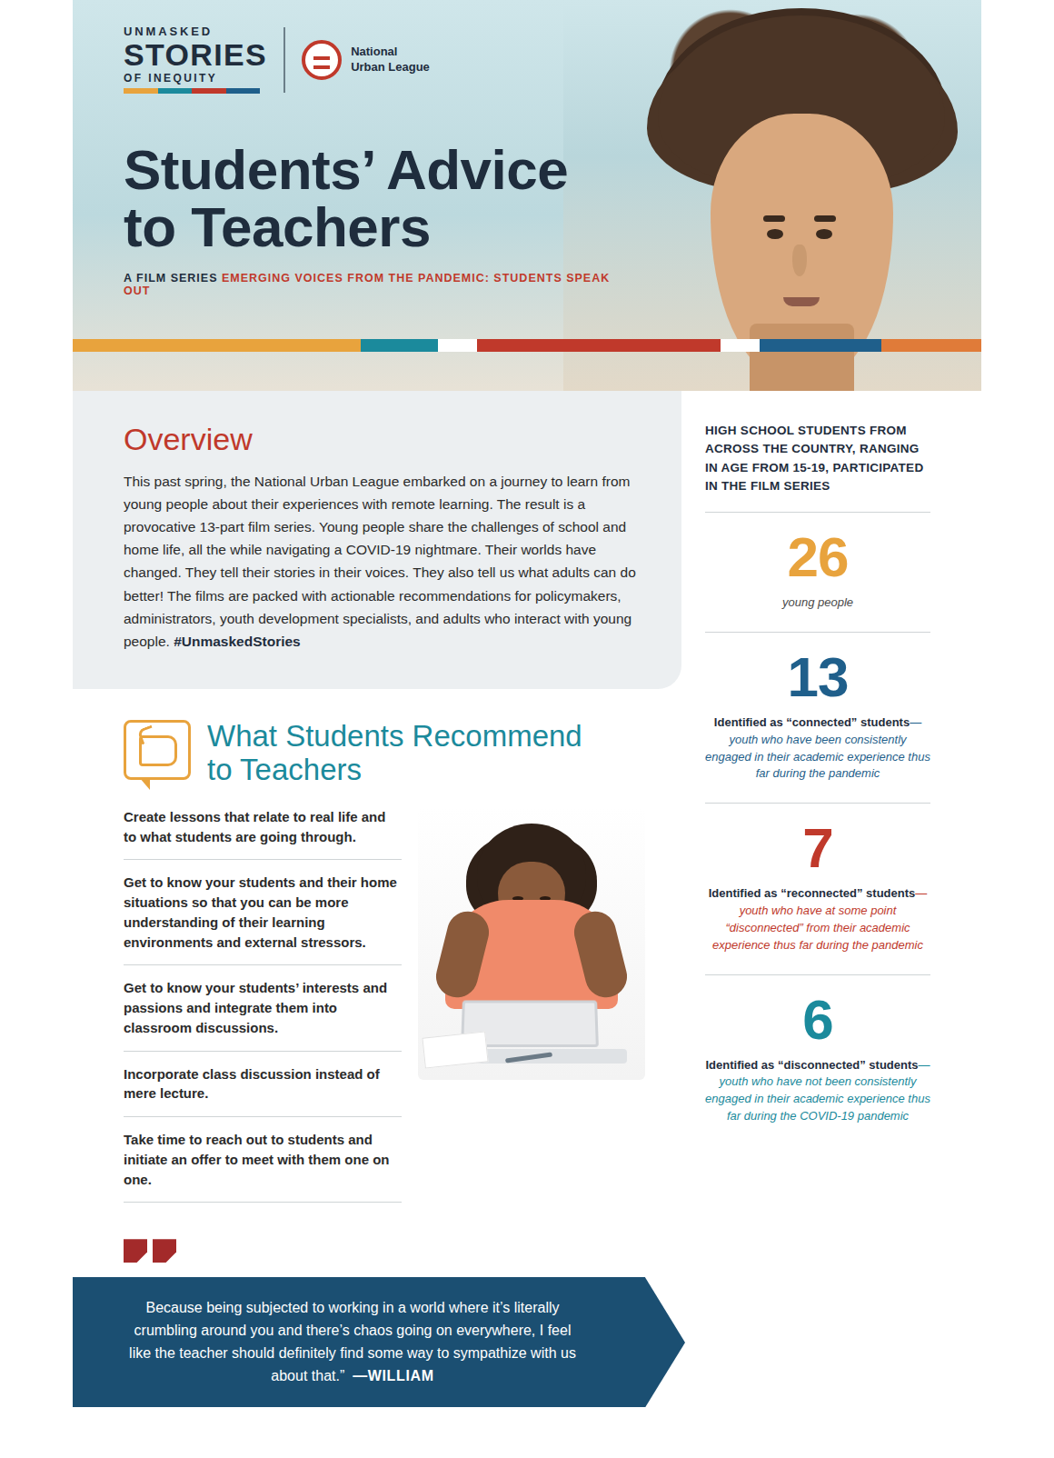UNMASKED
STORIES
OF INEQUITY
National
Urban League
Students’ Advice
to Teachers
A FILM SERIES EMERGING VOICES FROM THE PANDEMIC: STUDENTS SPEAK OUT
Overview
This past spring, the National Urban League embarked on a journey to learn from young people about their experiences with remote learning. The result is a provocative 13-part film series. Young people share the challenges of school and home life, all the while navigating a COVID-19 nightmare. Their worlds have changed. They tell their stories in their voices. They also tell us what adults can do better! The films are packed with actionable recommendations for policymakers, administrators, youth development specialists, and adults who interact with young people. #UnmaskedStories
What Students Recommend
to Teachers
Create lessons that relate to real life and to what students are going through.
Get to know your students and their home situations so that you can be more understanding of their learning environments and external stressors.
Get to know your students’ interests and passions and integrate them into classroom discussions.
Incorporate class discussion instead of mere lecture.
Take time to reach out to students and initiate an offer to meet with them one on one.
Because being subjected to working in a world where it’s literally crumbling around you and there’s chaos going on everywhere, I feel like the teacher should definitely find some way to sympathize with us about that.” —WILLIAM
HIGH SCHOOL STUDENTS FROM ACROSS THE COUNTRY, RANGING IN AGE FROM 15-19, PARTICIPATED IN THE FILM SERIES
26
young people
13
Identified as “connected” students—youth who have been consistently engaged in their academic experience thus far during the pandemic
7
Identified as “reconnected” students—youth who have at some point “disconnected” from their academic experience thus far during the pandemic
6
Identified as “disconnected” students—youth who have not been consistently engaged in their academic experience thus far during the COVID-19 pandemic